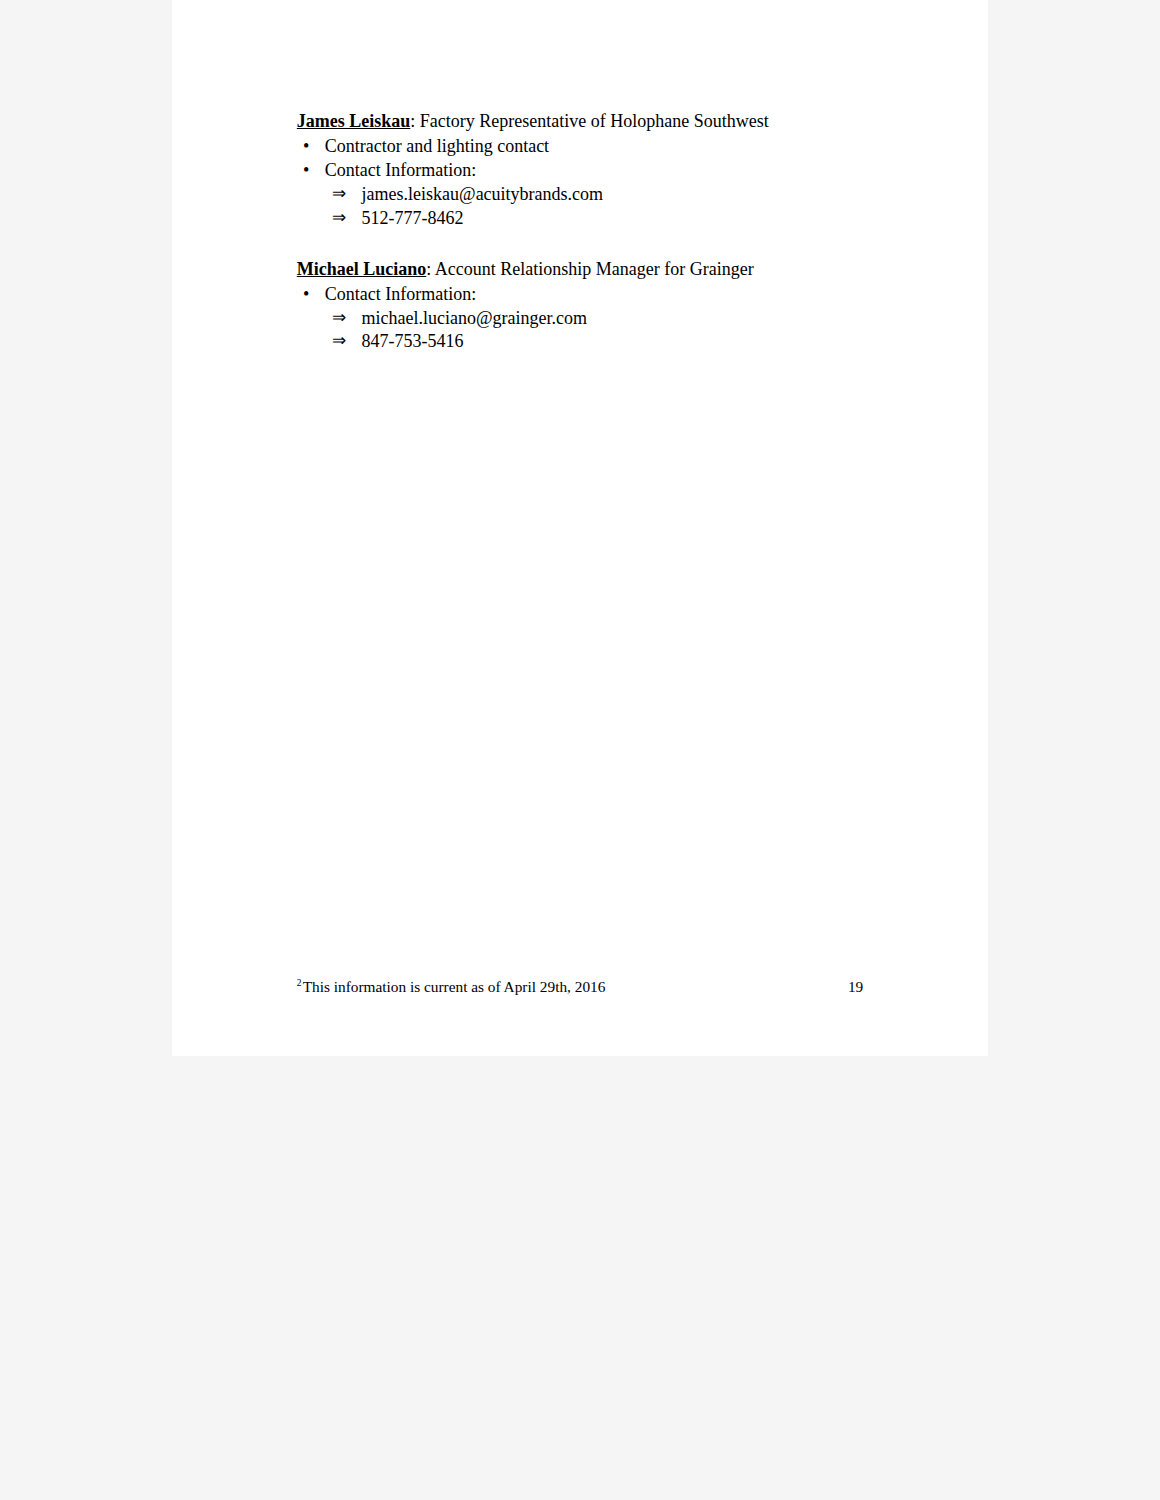James Leiskau: Factory Representative of Holophane Southwest
Contractor and lighting contact
Contact Information:
james.leiskau@acuitybrands.com
512-777-8462
Michael Luciano: Account Relationship Manager for Grainger
Contact Information:
michael.luciano@grainger.com
847-753-5416
2This information is current as of April 29th, 2016 19